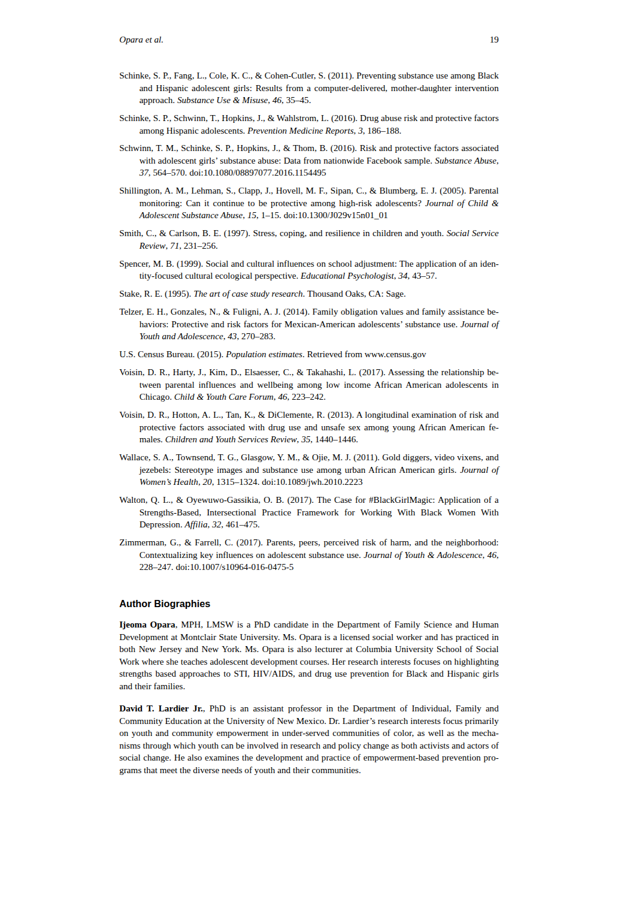Opara et al. 19
Schinke, S. P., Fang, L., Cole, K. C., & Cohen-Cutler, S. (2011). Preventing substance use among Black and Hispanic adolescent girls: Results from a computer-delivered, mother-daughter intervention approach. Substance Use & Misuse, 46, 35–45.
Schinke, S. P., Schwinn, T., Hopkins, J., & Wahlstrom, L. (2016). Drug abuse risk and protective factors among Hispanic adolescents. Prevention Medicine Reports, 3, 186–188.
Schwinn, T. M., Schinke, S. P., Hopkins, J., & Thom, B. (2016). Risk and protective factors associated with adolescent girls’ substance abuse: Data from nationwide Facebook sample. Substance Abuse, 37, 564–570. doi:10.1080/08897077.2016.1154495
Shillington, A. M., Lehman, S., Clapp, J., Hovell, M. F., Sipan, C., & Blumberg, E. J. (2005). Parental monitoring: Can it continue to be protective among high-risk adolescents? Journal of Child & Adolescent Substance Abuse, 15, 1–15. doi:10.1300/J029v15n01_01
Smith, C., & Carlson, B. E. (1997). Stress, coping, and resilience in children and youth. Social Service Review, 71, 231–256.
Spencer, M. B. (1999). Social and cultural influences on school adjustment: The application of an identity-focused cultural ecological perspective. Educational Psychologist, 34, 43–57.
Stake, R. E. (1995). The art of case study research. Thousand Oaks, CA: Sage.
Telzer, E. H., Gonzales, N., & Fuligni, A. J. (2014). Family obligation values and family assistance behaviors: Protective and risk factors for Mexican-American adolescents’ substance use. Journal of Youth and Adolescence, 43, 270–283.
U.S. Census Bureau. (2015). Population estimates. Retrieved from www.census.gov
Voisin, D. R., Harty, J., Kim, D., Elsaesser, C., & Takahashi, L. (2017). Assessing the relationship between parental influences and wellbeing among low income African American adolescents in Chicago. Child & Youth Care Forum, 46, 223–242.
Voisin, D. R., Hotton, A. L., Tan, K., & DiClemente, R. (2013). A longitudinal examination of risk and protective factors associated with drug use and unsafe sex among young African American females. Children and Youth Services Review, 35, 1440–1446.
Wallace, S. A., Townsend, T. G., Glasgow, Y. M., & Ojie, M. J. (2011). Gold diggers, video vixens, and jezebels: Stereotype images and substance use among urban African American girls. Journal of Women’s Health, 20, 1315–1324. doi:10.1089/jwh.2010.2223
Walton, Q. L., & Oyewuwo-Gassikia, O. B. (2017). The Case for #BlackGirlMagic: Application of a Strengths-Based, Intersectional Practice Framework for Working With Black Women With Depression. Affilia, 32, 461–475.
Zimmerman, G., & Farrell, C. (2017). Parents, peers, perceived risk of harm, and the neighborhood: Contextualizing key influences on adolescent substance use. Journal of Youth & Adolescence, 46, 228–247. doi:10.1007/s10964-016-0475-5
Author Biographies
Ijeoma Opara, MPH, LMSW is a PhD candidate in the Department of Family Science and Human Development at Montclair State University. Ms. Opara is a licensed social worker and has practiced in both New Jersey and New York. Ms. Opara is also lecturer at Columbia University School of Social Work where she teaches adolescent development courses. Her research interests focuses on highlighting strengths based approaches to STI, HIV/AIDS, and drug use prevention for Black and Hispanic girls and their families.
David T. Lardier Jr., PhD is an assistant professor in the Department of Individual, Family and Community Education at the University of New Mexico. Dr. Lardier’s research interests focus primarily on youth and community empowerment in under-served communities of color, as well as the mechanisms through which youth can be involved in research and policy change as both activists and actors of social change. He also examines the development and practice of empowerment-based prevention programs that meet the diverse needs of youth and their communities.